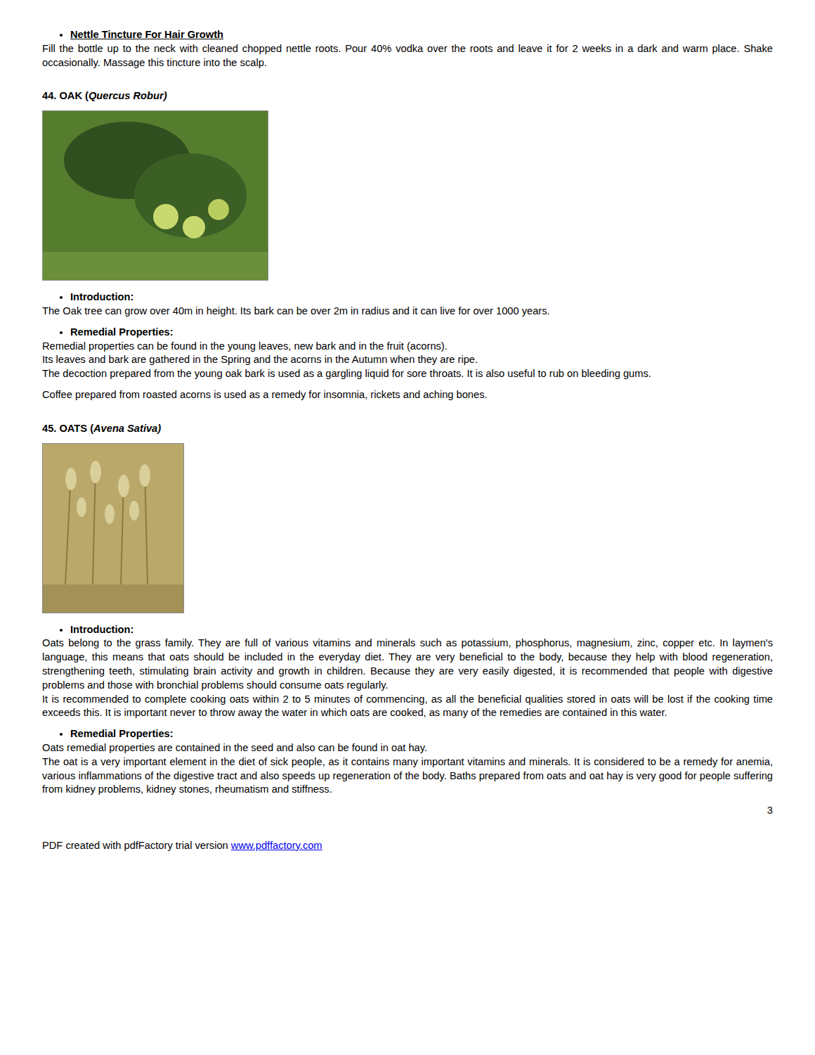Nettle Tincture For Hair Growth
Fill the bottle up to the neck with cleaned chopped nettle roots. Pour 40% vodka over the roots and leave it for 2 weeks in a dark and warm place. Shake occasionally. Massage this tincture into the scalp.
44. OAK (Quercus Robur)
Introduction:
The Oak tree can grow over 40m in height. Its bark can be over 2m in radius and it can live for over 1000 years.
Remedial Properties:
Remedial properties can be found in the young leaves, new bark and in the fruit (acorns).
Its leaves and bark are gathered in the Spring and the acorns in the Autumn when they are ripe.
The decoction prepared from the young oak bark is used as a gargling liquid for sore throats. It is also useful to rub on bleeding gums.
Coffee prepared from roasted acorns is used as a remedy for insomnia, rickets and aching bones.
45. OATS (Avena Sativa)
Introduction:
Oats belong to the grass family. They are full of various vitamins and minerals such as potassium, phosphorus, magnesium, zinc, copper etc. In laymen's language, this means that oats should be included in the everyday diet. They are very beneficial to the body, because they help with blood regeneration, strengthening teeth, stimulating brain activity and growth in children. Because they are very easily digested, it is recommended that people with digestive problems and those with bronchial problems should consume oats regularly.
It is recommended to complete cooking oats within 2 to 5 minutes of commencing, as all the beneficial qualities stored in oats will be lost if the cooking time exceeds this. It is important never to throw away the water in which oats are cooked, as many of the remedies are contained in this water.
Remedial Properties:
Oats remedial properties are contained in the seed and also can be found in oat hay.
The oat is a very important element in the diet of sick people, as it contains many important vitamins and minerals. It is considered to be a remedy for anemia, various inflammations of the digestive tract and also speeds up regeneration of the body. Baths prepared from oats and oat hay is very good for people suffering from kidney problems, kidney stones, rheumatism and stiffness.
3
PDF created with pdfFactory trial version www.pdffactory.com